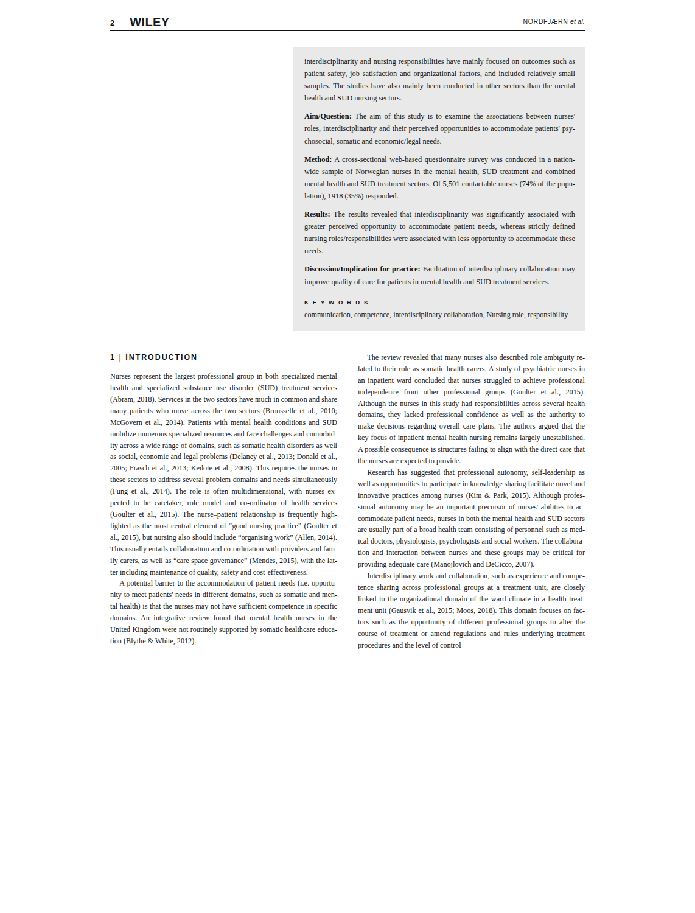2
WILEY
NORDFJÆRN et al.
interdisciplinarity and nursing responsibilities have mainly focused on outcomes such as patient safety, job satisfaction and organizational factors, and included relatively small samples. The studies have also mainly been conducted in other sectors than the mental health and SUD nursing sectors.
Aim/Question: The aim of this study is to examine the associations between nurses' roles, interdisciplinarity and their perceived opportunities to accommodate patients' psychosocial, somatic and economic/legal needs.
Method: A cross-sectional web-based questionnaire survey was conducted in a nationwide sample of Norwegian nurses in the mental health, SUD treatment and combined mental health and SUD treatment sectors. Of 5,501 contactable nurses (74% of the population), 1918 (35%) responded.
Results: The results revealed that interdisciplinarity was significantly associated with greater perceived opportunity to accommodate patient needs, whereas strictly defined nursing roles/responsibilities were associated with less opportunity to accommodate these needs.
Discussion/Implication for practice: Facilitation of interdisciplinary collaboration may improve quality of care for patients in mental health and SUD treatment services.
K E Y W O R D S
communication, competence, interdisciplinary collaboration, Nursing role, responsibility
1|INTRODUCTION
Nurses represent the largest professional group in both specialized mental health and specialized substance use disorder (SUD) treatment services (Abram, 2018). Services in the two sectors have much in common and share many patients who move across the two sectors (Brousselle et al., 2010; McGovern et al., 2014). Patients with mental health conditions and SUD mobilize numerous specialized resources and face challenges and comorbidity across a wide range of domains, such as somatic health disorders as well as social, economic and legal problems (Delaney et al., 2013; Donald et al., 2005; Frasch et al., 2013; Kedote et al., 2008). This requires the nurses in these sectors to address several problem domains and needs simultaneously (Fung et al., 2014). The role is often multidimensional, with nurses expected to be caretaker, role model and co-ordinator of health services (Goulter et al., 2015). The nurse–patient relationship is frequently highlighted as the most central element of “good nursing practice” (Goulter et al., 2015), but nursing also should include “organising work” (Allen, 2014). This usually entails collaboration and co-ordination with providers and family carers, as well as “care space governance” (Mendes, 2015), with the latter including maintenance of quality, safety and cost-effectiveness.
A potential barrier to the accommodation of patient needs (i.e. opportunity to meet patients' needs in different domains, such as somatic and mental health) is that the nurses may not have sufficient competence in specific domains. An integrative review found that mental health nurses in the United Kingdom were not routinely supported by somatic healthcare education (Blythe & White, 2012).
The review revealed that many nurses also described role ambiguity related to their role as somatic health carers. A study of psychiatric nurses in an inpatient ward concluded that nurses struggled to achieve professional independence from other professional groups (Goulter et al., 2015). Although the nurses in this study had responsibilities across several health domains, they lacked professional confidence as well as the authority to make decisions regarding overall care plans. The authors argued that the key focus of inpatient mental health nursing remains largely unestablished. A possible consequence is structures failing to align with the direct care that the nurses are expected to provide.
Research has suggested that professional autonomy, self-leadership as well as opportunities to participate in knowledge sharing facilitate novel and innovative practices among nurses (Kim & Park, 2015). Although professional autonomy may be an important precursor of nurses' abilities to accommodate patient needs, nurses in both the mental health and SUD sectors are usually part of a broad health team consisting of personnel such as medical doctors, physiologists, psychologists and social workers. The collaboration and interaction between nurses and these groups may be critical for providing adequate care (Manojlovich and DeCicco, 2007).
Interdisciplinary work and collaboration, such as experience and competence sharing across professional groups at a treatment unit, are closely linked to the organizational domain of the ward climate in a health treatment unit (Gausvik et al., 2015; Moos, 2018). This domain focuses on factors such as the opportunity of different professional groups to alter the course of treatment or amend regulations and rules underlying treatment procedures and the level of control